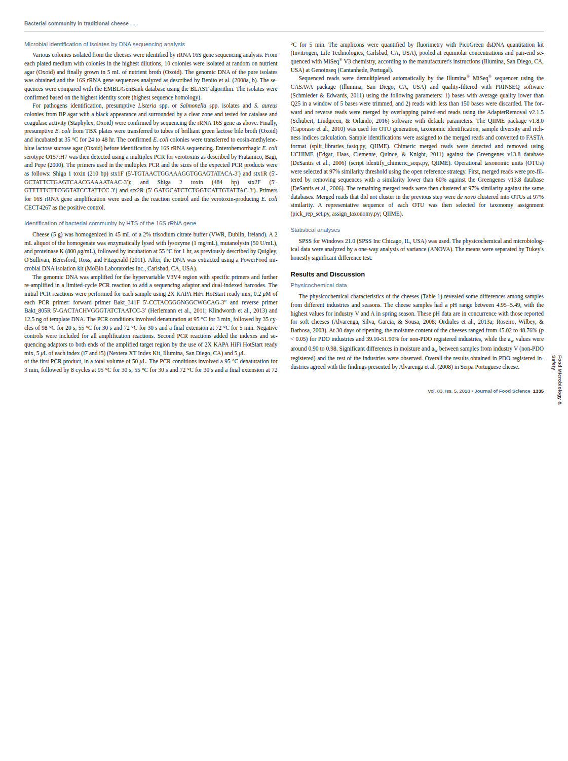Bacterial community in traditional cheese . . .
Microbial identification of isolates by DNA sequencing analysis
Various colonies isolated from the cheeses were identified by rRNA 16S gene sequencing analysis. From each plated medium with colonies in the highest dilutions, 10 colonies were isolated at random on nutrient agar (Oxoid) and finally grown in 5 mL of nutrient broth (Oxoid). The genomic DNA of the pure isolates was obtained and the 16S rRNA gene sequences analyzed as described by Benito et al. (2008a, b). The sequences were compared with the EMBL/GenBank database using the BLAST algorithm. The isolates were confirmed based on the highest identity score (highest sequence homology).
For pathogens identification, presumptive Listeria spp. or Salmonella spp. isolates and S. aureus colonies from BP agar with a black appearance and surrounded by a clear zone and tested for catalase and coagulase activity (Staphylex, Oxoid) were confirmed by sequencing the rRNA 16S gene as above. Finally, presumptive E. coli from TBX plates were transferred to tubes of brilliant green lactose bile broth (Oxoid) and incubated at 35 °C for 24 to 48 hr. The confirmed E. coli colonies were transferred to eosin-methylene-blue lactose sucrose agar (Oxoid) before identification by 16S rRNA sequencing. Enterohemorrhagic E. coli serotype O157:H7 was then detected using a multiplex PCR for verotoxins as described by Fratamico, Bagi, and Pepe (2000). The primers used in the multiplex PCR and the sizes of the expected PCR products were as follows: Shiga 1 toxin (210 bp) stx1F (5′-TGTAACTGGAAAGGTGGAGTATACA-3′) and stx1R (5′-GCTATTCTGAGTCAACGAAAATAAC-3′); and Shiga 2 toxin (484 bp) stx2F (5′-GTTTTTCTTCGGTATCCTATTCC-3′) and stx2R (5′-GATGCATCTCTGGTCATTGTATTAC-3′). Primers for 16S rRNA gene amplification were used as the reaction control and the verotoxin-producing E. coli CECT4267 as the positive control.
Identification of bacterial community by HTS of the 16S rRNA gene
Cheese (5 g) was homogenized in 45 mL of a 2% trisodium citrate buffer (VWR, Dublin, Ireland). A 2 mL aliquot of the homogenate was enzymatically lysed with lysozyme (1 mg/mL), mutanolysin (50 U/mL), and proteinase K (800 μg/mL), followed by incubation at 55 °C for 1 hr, as previously described by Quigley, O'Sullivan, Beresford, Ross, and Fitzgerald (2011). After, the DNA was extracted using a PowerFood microbial DNA isolation kit (MoBio Laboratories Inc., Carlsbad, CA, USA).
The genomic DNA was amplified for the hypervariable V3V4 region with specific primers and further re-amplified in a limited-cycle PCR reaction to add a sequencing adaptor and dual-indexed barcodes. The initial PCR reactions were performed for each sample using 2X KAPA HiFi HotStart ready mix, 0.2 μ M of each PCR primer: forward primer Bakt_341F 5′-CCTACGGGNGGCWGCAG-3′′ and reverse primer Bakt_805R 5′-GACTACHVGGGTATCTAATCC-3′ (Herlemann et al., 2011; Klindworth et al., 2013) and 12.5 ng of template DNA. The PCR conditions involved denaturation at 95 °C for 3 min, followed by 35 cycles of 98 °C for 20 s, 55 °C for 30 s and 72 °C for 30 s and a final extension at 72 °C for 5 min. Negative controls were included for all amplification reactions. Second PCR reactions added the indexes and sequencing adaptors to both ends of the amplified target region by the use of 2X KAPA HiFi HotStart ready mix, 5 μ L of each index (i7 and i5) (Nextera XT Index Kit, Illumina, San Diego, CA) and 5 μ L
of the first PCR product, in a total volume of 50 μ L. The PCR conditions involved a 95 °C denaturation for 3 min, followed by 8 cycles at 95 °C for 30 s, 55 °C for 30 s and 72 °C for 30 s and a final extension at 72 °C for 5 min. The amplicons were quantified by fluorimetry with PicoGreen dsDNA quantitation kit (Invitrogen, Life Technologies, Carlsbad, CA, USA), pooled at equimolar concentrations and pair-end sequenced with MiSeq® V3 chemistry, according to the manufacturer's instructions (Illumina, San Diego, CA, USA) at Genoinseq (Cantanhede, Portugal).
Sequenced reads were demultiplexed automatically by the Illumina® MiSeq® sequencer using the CASAVA package (Illumina, San Diego, CA, USA) and quality-filtered with PRINSEQ software (Schmieder & Edwards, 2011) using the following parameters: 1) bases with average quality lower than Q25 in a window of 5 bases were trimmed, and 2) reads with less than 150 bases were discarded. The forward and reverse reads were merged by overlapping paired-end reads using the AdapterRemoval v2.1.5 (Schubert, Lindgreen, & Orlando, 2016) software with default parameters. The QIIME package v1.8.0 (Caporaso et al., 2010) was used for OTU generation, taxonomic identification, sample diversity and richness indices calculation. Sample identifications were assigned to the merged reads and converted to FASTA format (split_libraries_fastq.py, QIIME). Chimeric merged reads were detected and removed using UCHIME (Edgar, Haas, Clemente, Quince, & Knight, 2011) against the Greengenes v13.8 database (DeSantis et al., 2006) (script identify_chimeric_seqs.py, QIIME). Operational taxonomic units (OTUs) were selected at 97% similarity threshold using the open reference strategy. First, merged reads were pre-filtered by removing sequences with a similarity lower than 60% against the Greengenes v13.8 database (DeSantis et al., 2006). The remaining merged reads were then clustered at 97% similarity against the same databases. Merged reads that did not cluster in the previous step were de novo clustered into OTUs at 97% similarity. A representative sequence of each OTU was then selected for taxonomy assignment (pick_rep_set.py, assign_taxonomy.py; QIIME).
Statistical analyses
SPSS for Windows 21.0 (SPSS Inc Chicago, IL, USA) was used. The physicochemical and microbiological data were analyzed by a one-way analysis of variance (ANOVA). The means were separated by Tukey's honestly significant difference test.
Results and Discussion
Physicochemical data
The physicochemical characteristics of the cheeses (Table 1) revealed some differences among samples from different industries and seasons. The cheese samples had a pH range between 4.95−5.49, with the highest values for industry V and A in spring season. These pH data are in concurrence with those reported for soft cheeses (Alvarenga, Silva, Garcia, & Sousa, 2008; Ordiales et al., 2013a; Roseiro, Wilbey, & Barbosa, 2003). At 30 days of ripening, the moisture content of the cheeses ranged from 45.02 to 48.76% (p < 0.05) for PDO industries and 39.10-51.90% for non-PDO registered industries, while the aw values were around 0.90 to 0.98. Significant differences in moisture and aw between samples from industry V (non-PDO registered) and the rest of the industries were observed. Overall the results obtained in PDO registered industries agreed with the findings presented by Alvarenga et al. (2008) in Serpa Portuguese cheese.
Food Microbiology &
Safety
Vol. 83, Iss. 5, 2018 • Journal of Food Science 1335